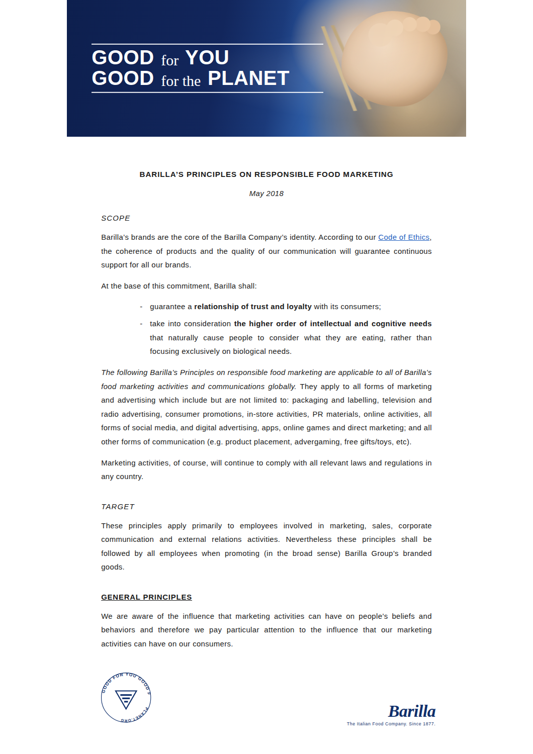GOOD for YOU
GOOD for the PLANET
Barilla’s Principles on Responsible Food Marketing
May 2018
Scope
Barilla’s brands are the core of the Barilla Company’s identity. According to our Code of Ethics, the coherence of products and the quality of our communication will guarantee continuous support for all our brands.
At the base of this commitment, Barilla shall:
guarantee a relationship of trust and loyalty with its consumers;
take into consideration the higher order of intellectual and cognitive needs that naturally cause people to consider what they are eating, rather than focusing exclusively on biological needs.
The following Barilla’s Principles on responsible food marketing are applicable to all of Barilla’s food marketing activities and communications globally. They apply to all forms of marketing and advertising which include but are not limited to: packaging and labelling, television and radio advertising, consumer promotions, in-store activities, PR materials, online activities, all forms of social media, and digital advertising, apps, online games and direct marketing; and all other forms of communication (e.g. product placement, advergaming, free gifts/toys, etc).
Marketing activities, of course, will continue to comply with all relevant laws and regulations in any country.
Target
These principles apply primarily to employees involved in marketing, sales, corporate communication and external relations activities. Nevertheless these principles shall be followed by all employees when promoting (in the broad sense) Barilla Group’s branded goods.
General Principles
We are aware of the influence that marketing activities can have on people’s beliefs and behaviors and therefore we pay particular attention to the influence that our marketing activities can have on our consumers.
GOOD FOR YOU GOOD FOR THE PLANET.ORG
Barilla
The Italian Food Company. Since 1877.